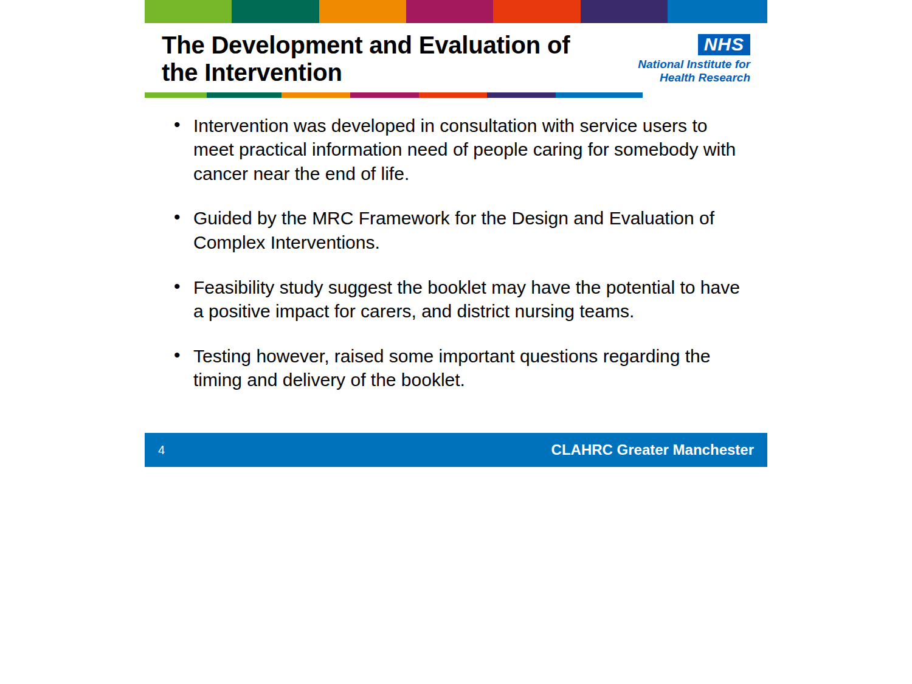The Development and Evaluation of the Intervention
NHS
National Institute for
Health Research
Intervention was developed in consultation with service users to meet practical information need of people caring for somebody with cancer near the end of life.
Guided by the MRC Framework for the Design and Evaluation of Complex Interventions.
Feasibility study suggest the booklet may have the potential to have a positive impact for carers, and district nursing teams.
Testing however, raised some important questions regarding the timing and delivery of the booklet.
4
CLAHRC Greater Manchester